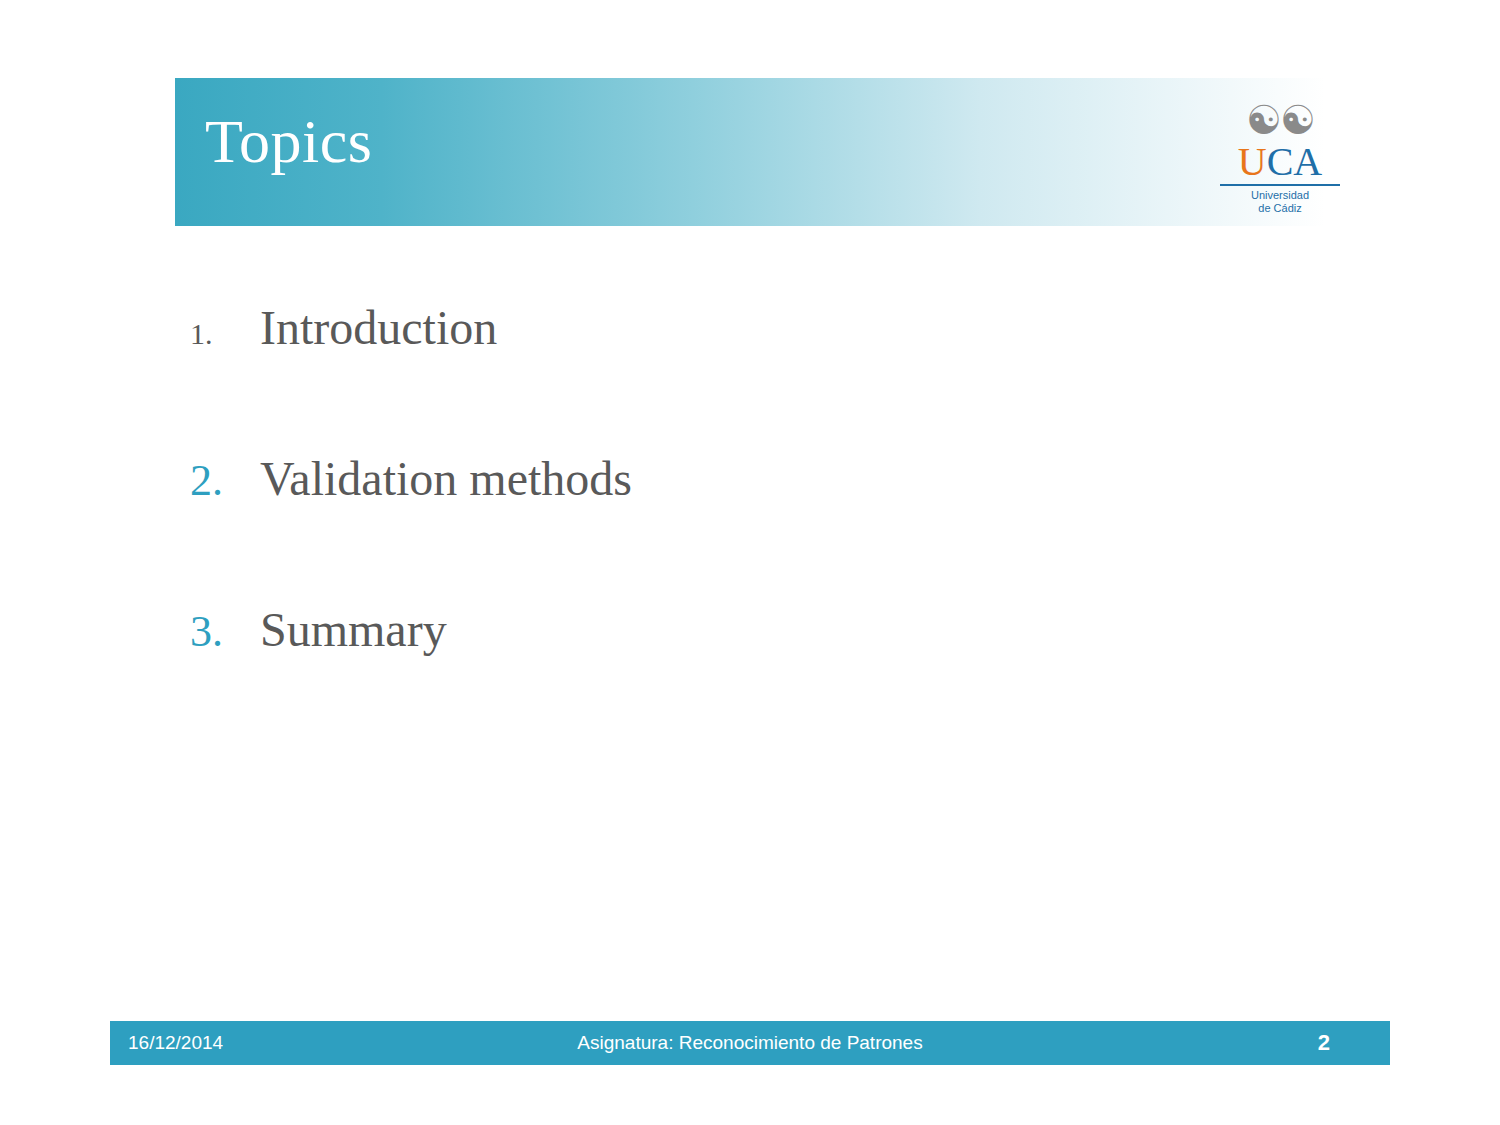Topics
☯☯
UCA
Universidad
de Cádiz
1. Introduction
2. Validation methods
3. Summary
16/12/2014 Asignatura: Reconocimiento de Patrones 2